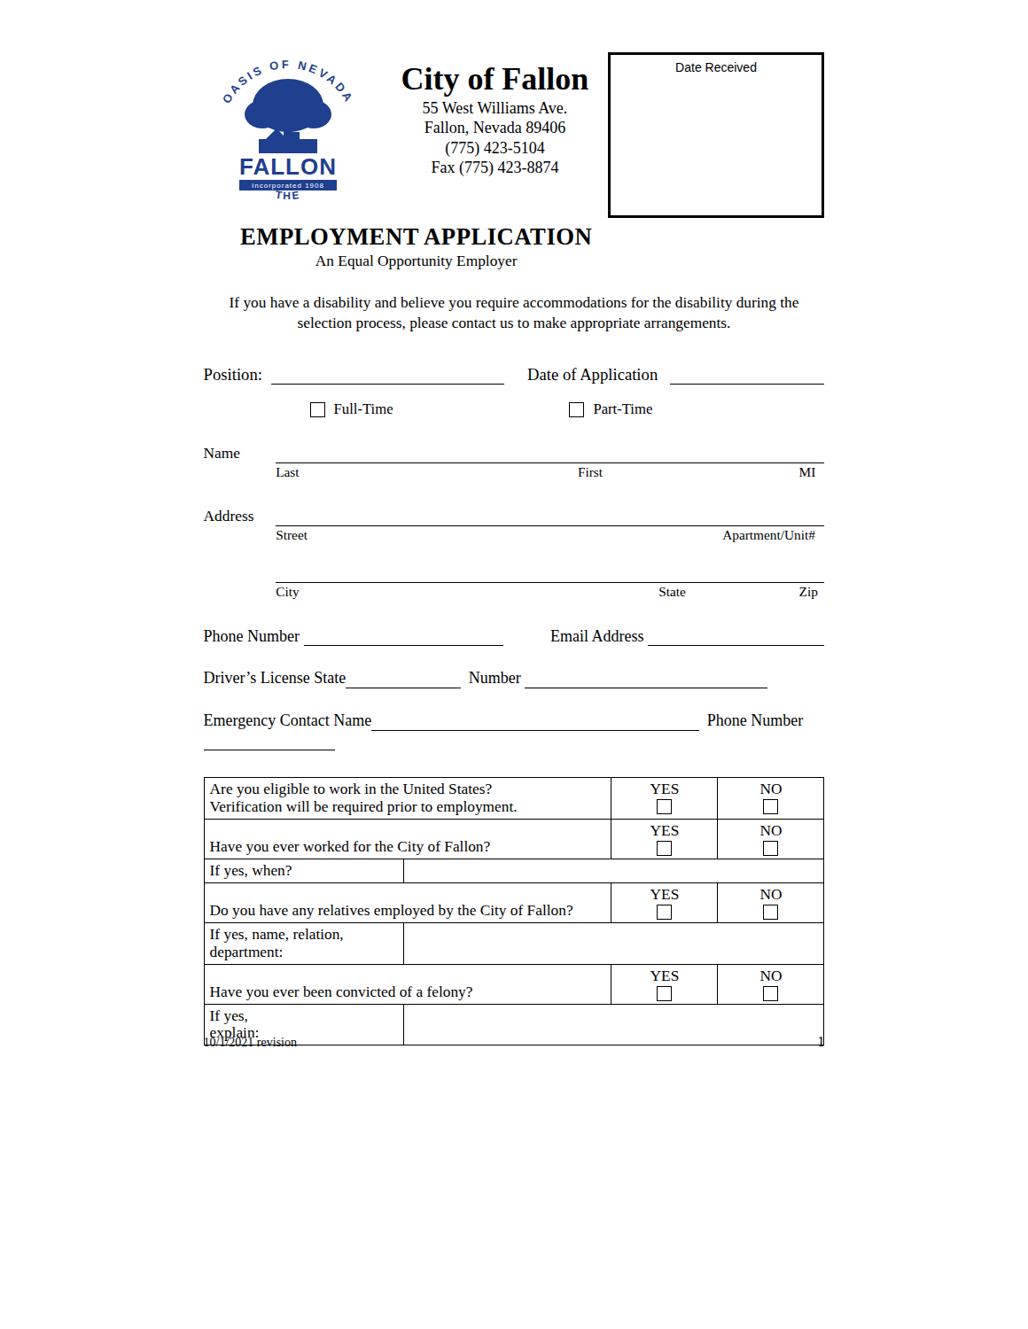OASIS OF NEVADA THE FALLON Incorporated 1908
City of Fallon
55 West Williams Ave.
Fallon, Nevada 89406
(775) 423-5104
Fax (775) 423-8874
Date Received
EMPLOYMENT APPLICATION
An Equal Opportunity Employer
If you have a disability and believe you require accommodations for the disability during the selection process, please contact us to make appropriate arrangements.
Position: Date of Application
Full-Time Part-Time
Name
Last First MI
Address
Street Apartment/Unit#
City State Zip
Phone Number Email Address
Driver’s License State Number
Emergency Contact Name Phone Number
| Are you eligible to work in the United States? Verification will be required prior to employment. | YES | NO |
| Have you ever worked for the City of Fallon? | YES | NO |
| If yes, when? | |
| Do you have any relatives employed by the City of Fallon? | YES | NO |
| If yes, name, relation, department: | |
| Have you ever been convicted of a felony? | YES | NO |
| If yes, explain: | |
10/1/2021 revision 1